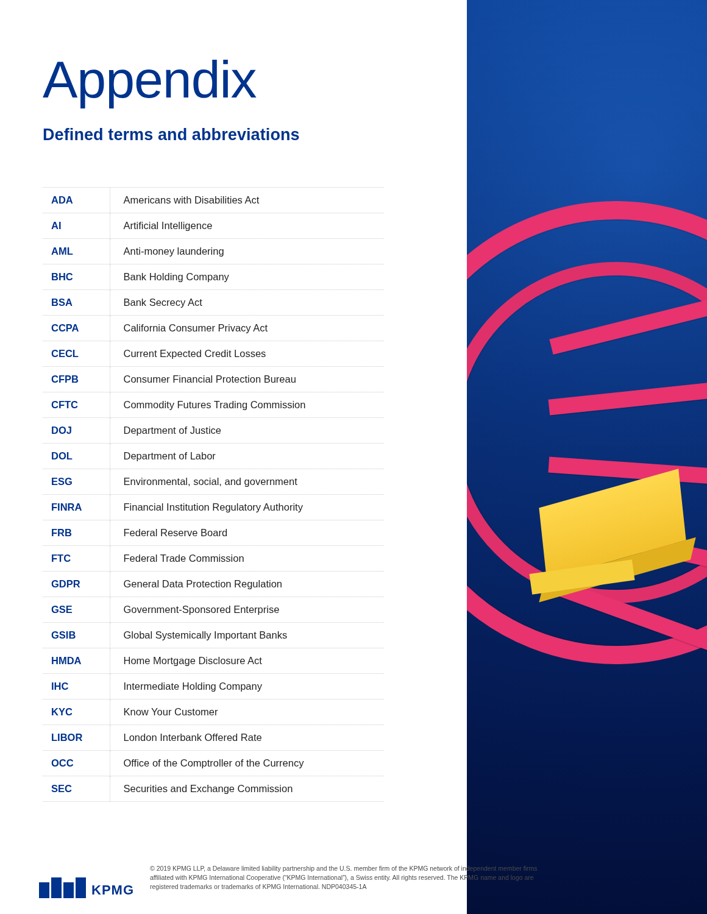Appendix
Defined terms and abbreviations
| ADA | Americans with Disabilities Act |
| AI | Artificial Intelligence |
| AML | Anti-money laundering |
| BHC | Bank Holding Company |
| BSA | Bank Secrecy Act |
| CCPA | California Consumer Privacy Act |
| CECL | Current Expected Credit Losses |
| CFPB | Consumer Financial Protection Bureau |
| CFTC | Commodity Futures Trading Commission |
| DOJ | Department of Justice |
| DOL | Department of Labor |
| ESG | Environmental, social, and government |
| FINRA | Financial Institution Regulatory Authority |
| FRB | Federal Reserve Board |
| FTC | Federal Trade Commission |
| GDPR | General Data Protection Regulation |
| GSE | Government-Sponsored Enterprise |
| GSIB | Global Systemically Important Banks |
| HMDA | Home Mortgage Disclosure Act |
| IHC | Intermediate Holding Company |
| KYC | Know Your Customer |
| LIBOR | London Interbank Offered Rate |
| OCC | Office of the Comptroller of the Currency |
| SEC | Securities and Exchange Commission |
KPMG
© 2019 KPMG LLP, a Delaware limited liability partnership and the U.S. member firm of the KPMG network of independent member firms affiliated with KPMG International Cooperative (“KPMG International”), a Swiss entity. All rights reserved. The KPMG name and logo are registered trademarks or trademarks of KPMG International. NDP040345-1A